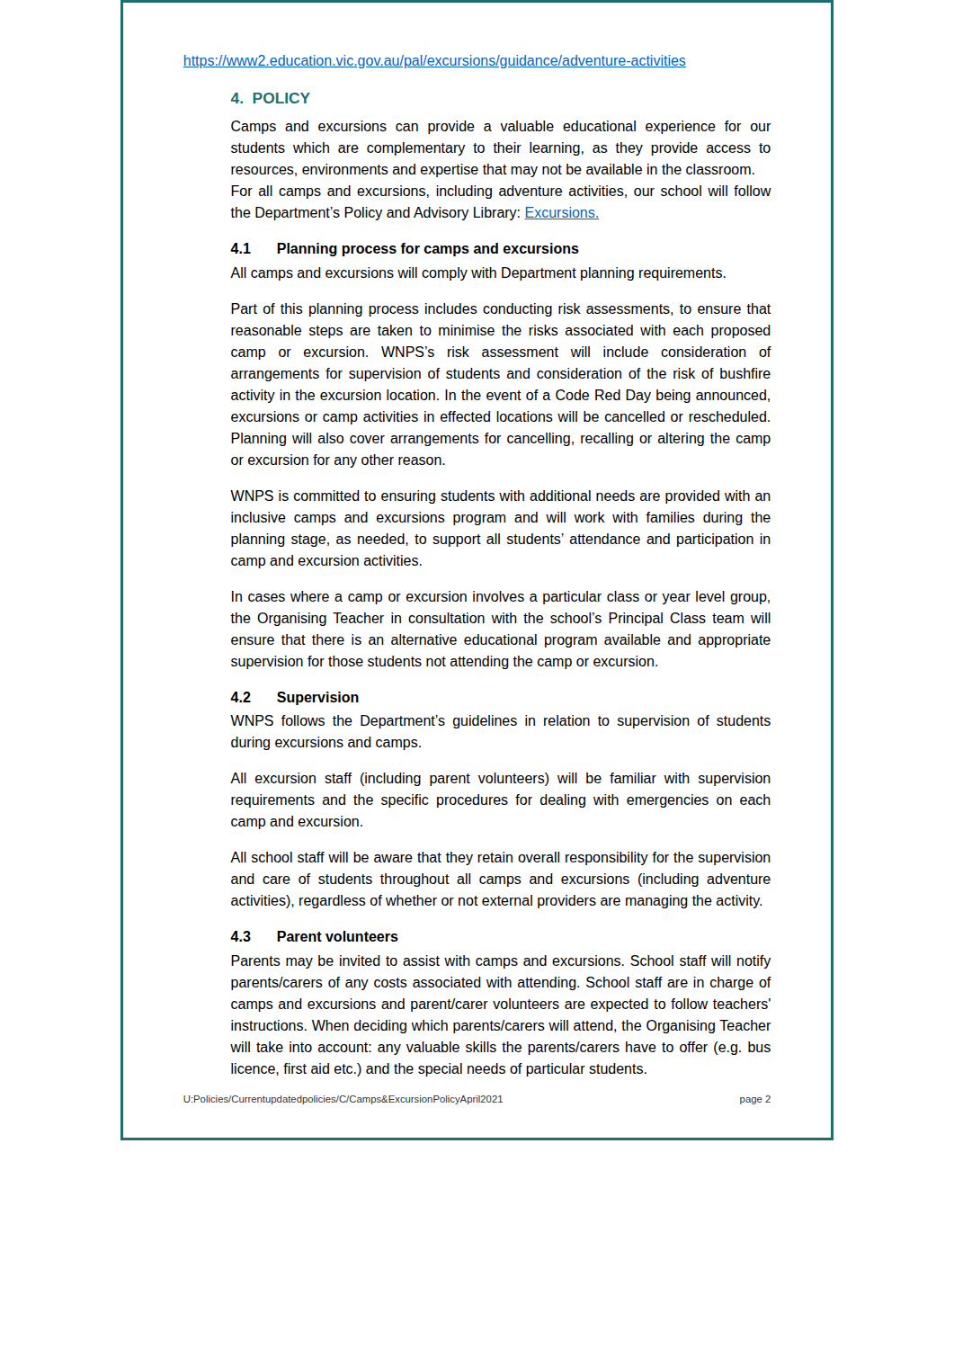https://www2.education.vic.gov.au/pal/excursions/guidance/adventure-activities
4. POLICY
Camps and excursions can provide a valuable educational experience for our students which are complementary to their learning, as they provide access to resources, environments and expertise that may not be available in the classroom.
For all camps and excursions, including adventure activities, our school will follow the Department’s Policy and Advisory Library: Excursions.
4.1 Planning process for camps and excursions
All camps and excursions will comply with Department planning requirements.
Part of this planning process includes conducting risk assessments, to ensure that reasonable steps are taken to minimise the risks associated with each proposed camp or excursion. WNPS’s risk assessment will include consideration of arrangements for supervision of students and consideration of the risk of bushfire activity in the excursion location. In the event of a Code Red Day being announced, excursions or camp activities in effected locations will be cancelled or rescheduled. Planning will also cover arrangements for cancelling, recalling or altering the camp or excursion for any other reason.
WNPS is committed to ensuring students with additional needs are provided with an inclusive camps and excursions program and will work with families during the planning stage, as needed, to support all students’ attendance and participation in camp and excursion activities.
In cases where a camp or excursion involves a particular class or year level group, the Organising Teacher in consultation with the school’s Principal Class team will ensure that there is an alternative educational program available and appropriate supervision for those students not attending the camp or excursion.
4.2 Supervision
WNPS follows the Department’s guidelines in relation to supervision of students during excursions and camps.
All excursion staff (including parent volunteers) will be familiar with supervision requirements and the specific procedures for dealing with emergencies on each camp and excursion.
All school staff will be aware that they retain overall responsibility for the supervision and care of students throughout all camps and excursions (including adventure activities), regardless of whether or not external providers are managing the activity.
4.3 Parent volunteers
Parents may be invited to assist with camps and excursions. School staff will notify parents/carers of any costs associated with attending. School staff are in charge of camps and excursions and parent/carer volunteers are expected to follow teachers' instructions. When deciding which parents/carers will attend, the Organising Teacher will take into account: any valuable skills the parents/carers have to offer (e.g. bus licence, first aid etc.) and the special needs of particular students.
U:Policies/Currentupdatedpolicies/C/Camps&ExcursionPolicyApril2021 page 2